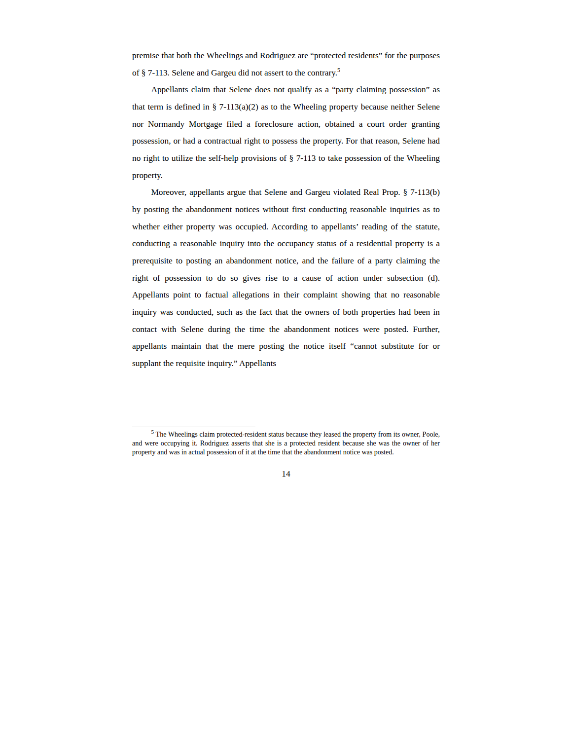premise that both the Wheelings and Rodriguez are “protected residents” for the purposes of § 7-113. Selene and Gargeu did not assert to the contrary.5
Appellants claim that Selene does not qualify as a “party claiming possession” as that term is defined in § 7-113(a)(2) as to the Wheeling property because neither Selene nor Normandy Mortgage filed a foreclosure action, obtained a court order granting possession, or had a contractual right to possess the property. For that reason, Selene had no right to utilize the self-help provisions of § 7-113 to take possession of the Wheeling property.
Moreover, appellants argue that Selene and Gargeu violated Real Prop. § 7-113(b) by posting the abandonment notices without first conducting reasonable inquiries as to whether either property was occupied. According to appellants’ reading of the statute, conducting a reasonable inquiry into the occupancy status of a residential property is a prerequisite to posting an abandonment notice, and the failure of a party claiming the right of possession to do so gives rise to a cause of action under subsection (d). Appellants point to factual allegations in their complaint showing that no reasonable inquiry was conducted, such as the fact that the owners of both properties had been in contact with Selene during the time the abandonment notices were posted. Further, appellants maintain that the mere posting the notice itself “cannot substitute for or supplant the requisite inquiry.” Appellants
5 The Wheelings claim protected-resident status because they leased the property from its owner, Poole, and were occupying it. Rodriguez asserts that she is a protected resident because she was the owner of her property and was in actual possession of it at the time that the abandonment notice was posted.
14